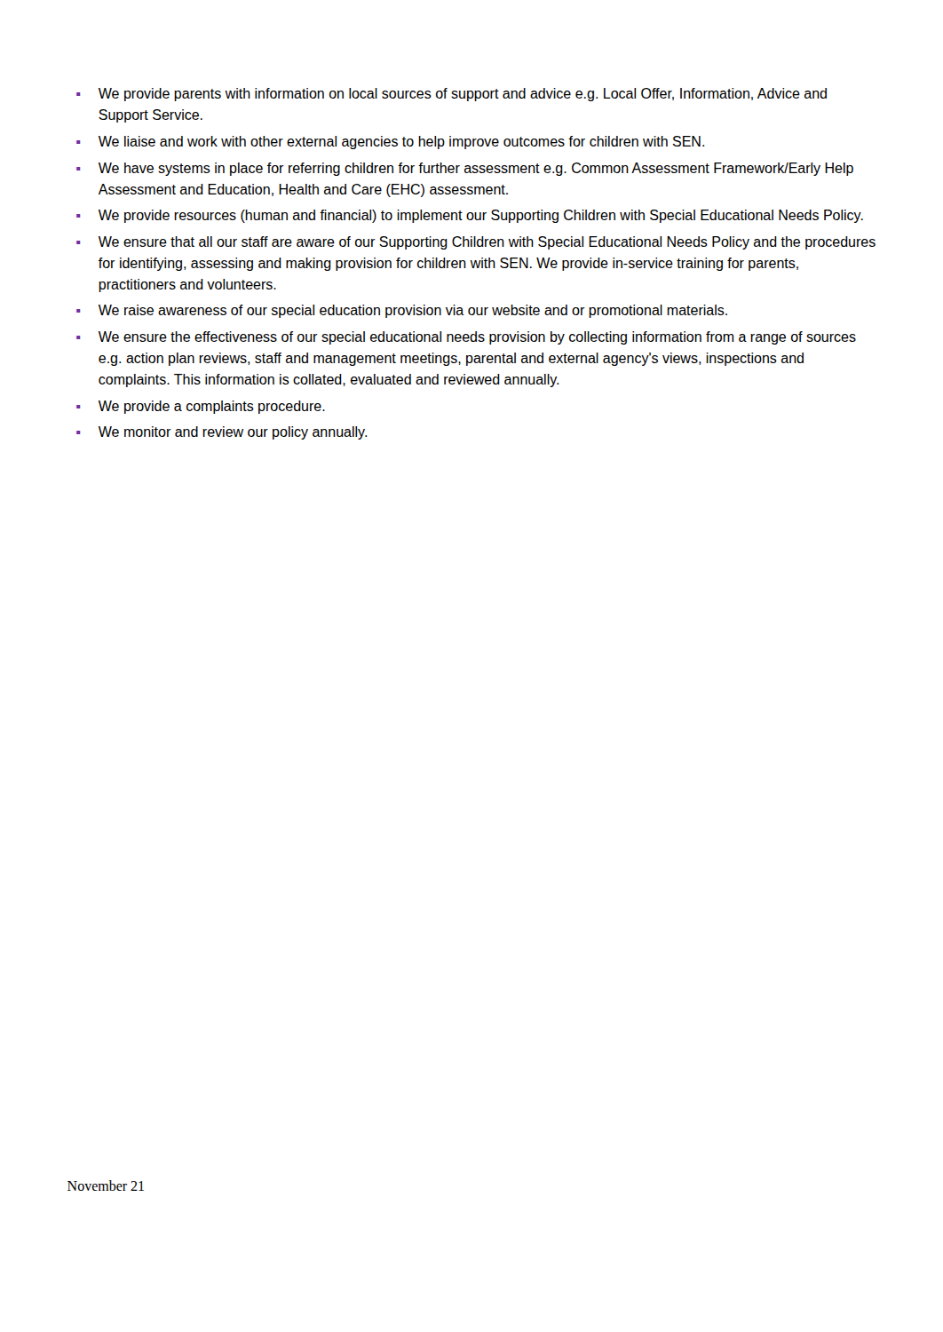We provide parents with information on local sources of support and advice e.g. Local Offer, Information, Advice and Support Service.
We liaise and work with other external agencies to help improve outcomes for children with SEN.
We have systems in place for referring children for further assessment e.g. Common Assessment Framework/Early Help Assessment and Education, Health and Care (EHC) assessment.
We provide resources (human and financial) to implement our Supporting Children with Special Educational Needs Policy.
We ensure that all our staff are aware of our Supporting Children with Special Educational Needs Policy and the procedures for identifying, assessing and making provision for children with SEN. We provide in-service training for parents, practitioners and volunteers.
We raise awareness of our special education provision via our website and or promotional materials.
We ensure the effectiveness of our special educational needs provision by collecting information from a range of sources e.g. action plan reviews, staff and management meetings, parental and external agency's views, inspections and complaints. This information is collated, evaluated and reviewed annually.
We provide a complaints procedure.
We monitor and review our policy annually.
November 21